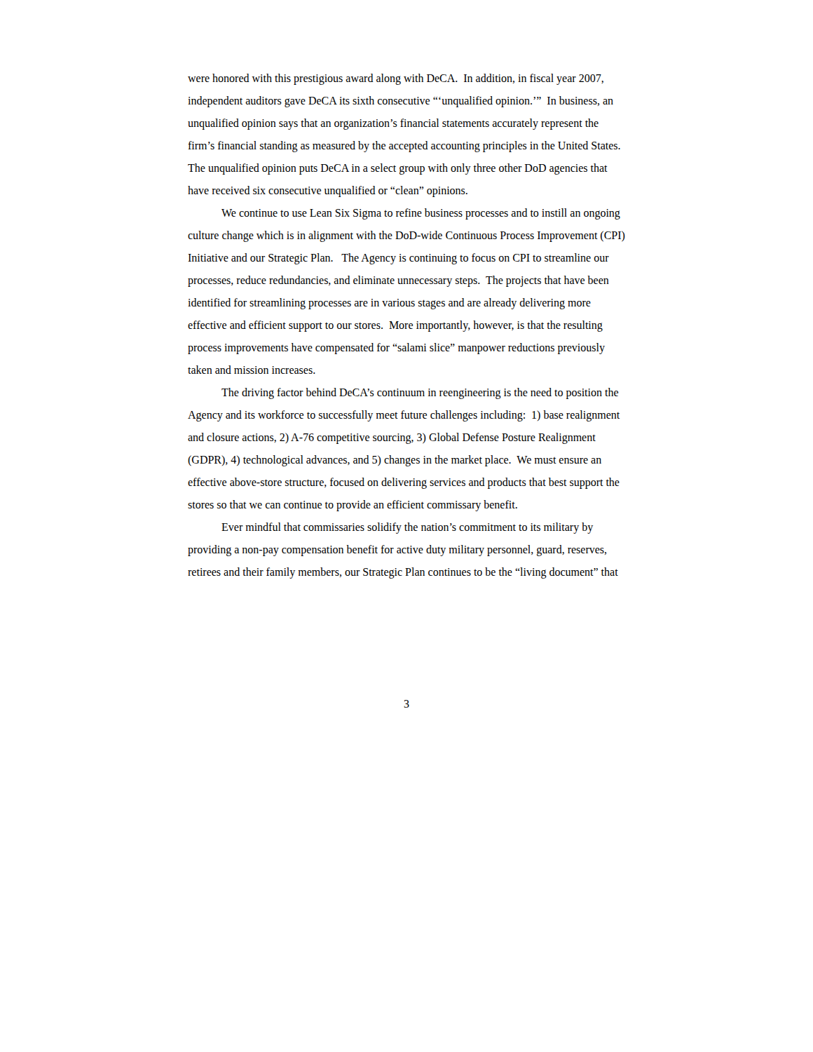were honored with this prestigious award along with DeCA. In addition, in fiscal year 2007, independent auditors gave DeCA its sixth consecutive “‘unqualified opinion.’” In business, an unqualified opinion says that an organization’s financial statements accurately represent the firm’s financial standing as measured by the accepted accounting principles in the United States. The unqualified opinion puts DeCA in a select group with only three other DoD agencies that have received six consecutive unqualified or “clean” opinions.
We continue to use Lean Six Sigma to refine business processes and to instill an ongoing culture change which is in alignment with the DoD-wide Continuous Process Improvement (CPI) Initiative and our Strategic Plan. The Agency is continuing to focus on CPI to streamline our processes, reduce redundancies, and eliminate unnecessary steps. The projects that have been identified for streamlining processes are in various stages and are already delivering more effective and efficient support to our stores. More importantly, however, is that the resulting process improvements have compensated for “salami slice” manpower reductions previously taken and mission increases.
The driving factor behind DeCA’s continuum in reengineering is the need to position the Agency and its workforce to successfully meet future challenges including: 1) base realignment and closure actions, 2) A-76 competitive sourcing, 3) Global Defense Posture Realignment (GDPR), 4) technological advances, and 5) changes in the market place. We must ensure an effective above-store structure, focused on delivering services and products that best support the stores so that we can continue to provide an efficient commissary benefit.
Ever mindful that commissaries solidify the nation’s commitment to its military by providing a non-pay compensation benefit for active duty military personnel, guard, reserves, retirees and their family members, our Strategic Plan continues to be the “living document” that
3